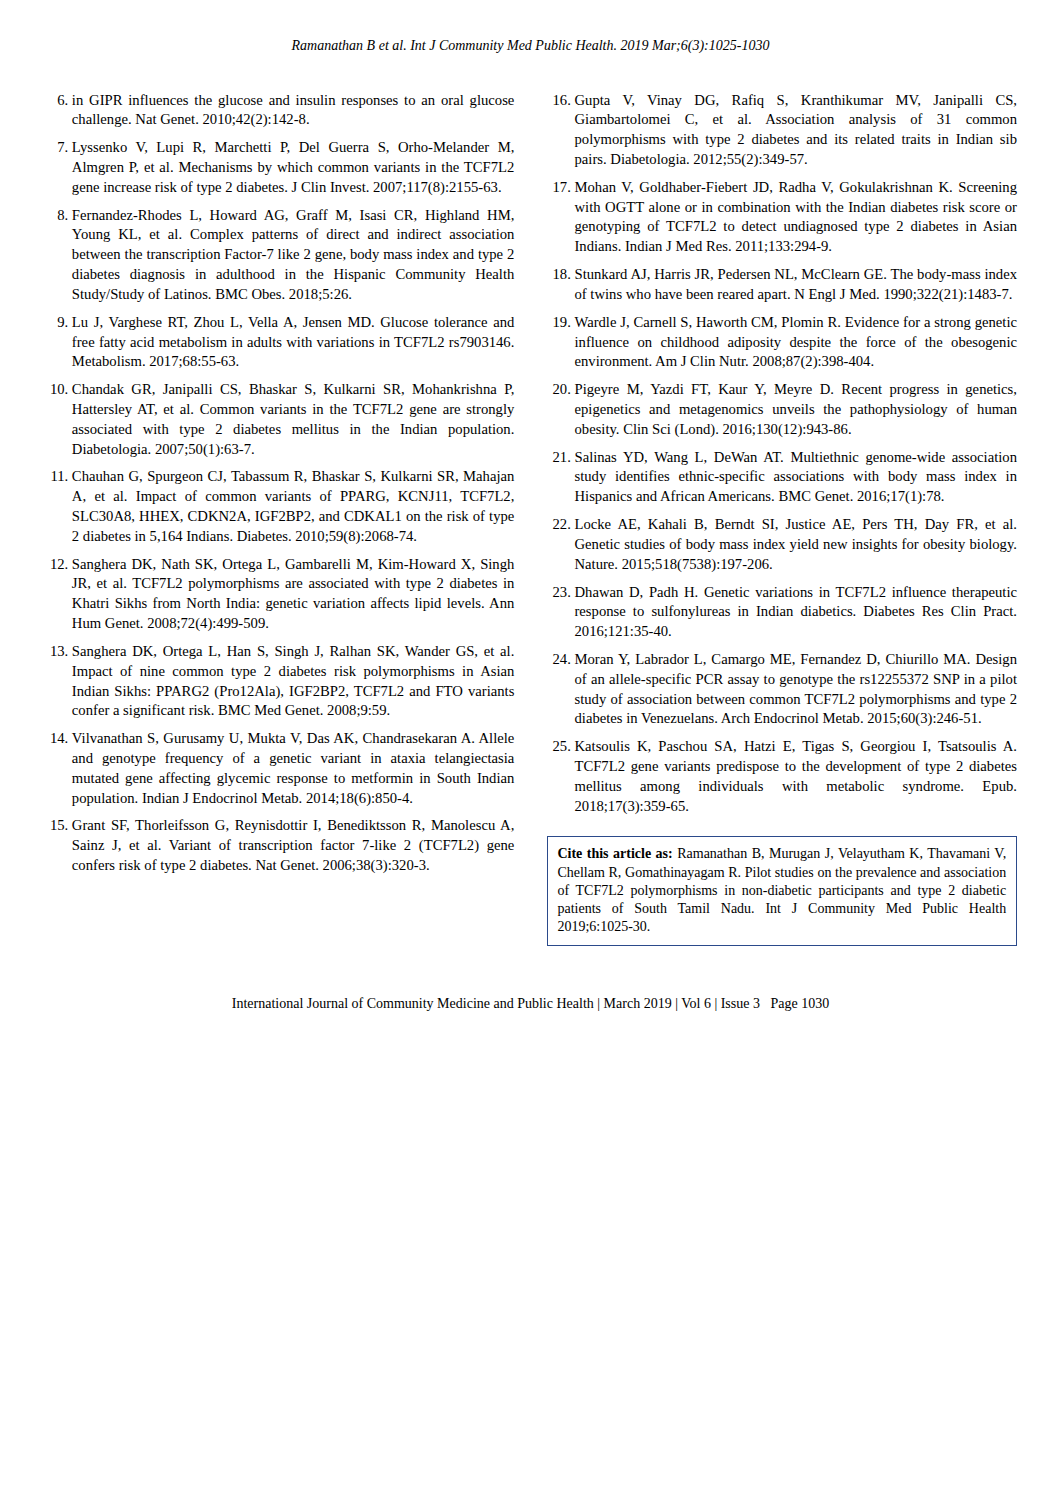Ramanathan B et al. Int J Community Med Public Health. 2019 Mar;6(3):1025-1030
in GIPR influences the glucose and insulin responses to an oral glucose challenge. Nat Genet. 2010;42(2):142-8.
Lyssenko V, Lupi R, Marchetti P, Del Guerra S, Orho-Melander M, Almgren P, et al. Mechanisms by which common variants in the TCF7L2 gene increase risk of type 2 diabetes. J Clin Invest. 2007;117(8):2155-63.
Fernandez-Rhodes L, Howard AG, Graff M, Isasi CR, Highland HM, Young KL, et al. Complex patterns of direct and indirect association between the transcription Factor-7 like 2 gene, body mass index and type 2 diabetes diagnosis in adulthood in the Hispanic Community Health Study/Study of Latinos. BMC Obes. 2018;5:26.
Lu J, Varghese RT, Zhou L, Vella A, Jensen MD. Glucose tolerance and free fatty acid metabolism in adults with variations in TCF7L2 rs7903146. Metabolism. 2017;68:55-63.
Chandak GR, Janipalli CS, Bhaskar S, Kulkarni SR, Mohankrishna P, Hattersley AT, et al. Common variants in the TCF7L2 gene are strongly associated with type 2 diabetes mellitus in the Indian population. Diabetologia. 2007;50(1):63-7.
Chauhan G, Spurgeon CJ, Tabassum R, Bhaskar S, Kulkarni SR, Mahajan A, et al. Impact of common variants of PPARG, KCNJ11, TCF7L2, SLC30A8, HHEX, CDKN2A, IGF2BP2, and CDKAL1 on the risk of type 2 diabetes in 5,164 Indians. Diabetes. 2010;59(8):2068-74.
Sanghera DK, Nath SK, Ortega L, Gambarelli M, Kim-Howard X, Singh JR, et al. TCF7L2 polymorphisms are associated with type 2 diabetes in Khatri Sikhs from North India: genetic variation affects lipid levels. Ann Hum Genet. 2008;72(4):499-509.
Sanghera DK, Ortega L, Han S, Singh J, Ralhan SK, Wander GS, et al. Impact of nine common type 2 diabetes risk polymorphisms in Asian Indian Sikhs: PPARG2 (Pro12Ala), IGF2BP2, TCF7L2 and FTO variants confer a significant risk. BMC Med Genet. 2008;9:59.
Vilvanathan S, Gurusamy U, Mukta V, Das AK, Chandrasekaran A. Allele and genotype frequency of a genetic variant in ataxia telangiectasia mutated gene affecting glycemic response to metformin in South Indian population. Indian J Endocrinol Metab. 2014;18(6):850-4.
Grant SF, Thorleifsson G, Reynisdottir I, Benediktsson R, Manolescu A, Sainz J, et al. Variant of transcription factor 7-like 2 (TCF7L2) gene confers risk of type 2 diabetes. Nat Genet. 2006;38(3):320-3.
Gupta V, Vinay DG, Rafiq S, Kranthikumar MV, Janipalli CS, Giambartolomei C, et al. Association analysis of 31 common polymorphisms with type 2 diabetes and its related traits in Indian sib pairs. Diabetologia. 2012;55(2):349-57.
Mohan V, Goldhaber-Fiebert JD, Radha V, Gokulakrishnan K. Screening with OGTT alone or in combination with the Indian diabetes risk score or genotyping of TCF7L2 to detect undiagnosed type 2 diabetes in Asian Indians. Indian J Med Res. 2011;133:294-9.
Stunkard AJ, Harris JR, Pedersen NL, McClearn GE. The body-mass index of twins who have been reared apart. N Engl J Med. 1990;322(21):1483-7.
Wardle J, Carnell S, Haworth CM, Plomin R. Evidence for a strong genetic influence on childhood adiposity despite the force of the obesogenic environment. Am J Clin Nutr. 2008;87(2):398-404.
Pigeyre M, Yazdi FT, Kaur Y, Meyre D. Recent progress in genetics, epigenetics and metagenomics unveils the pathophysiology of human obesity. Clin Sci (Lond). 2016;130(12):943-86.
Salinas YD, Wang L, DeWan AT. Multiethnic genome-wide association study identifies ethnic-specific associations with body mass index in Hispanics and African Americans. BMC Genet. 2016;17(1):78.
Locke AE, Kahali B, Berndt SI, Justice AE, Pers TH, Day FR, et al. Genetic studies of body mass index yield new insights for obesity biology. Nature. 2015;518(7538):197-206.
Dhawan D, Padh H. Genetic variations in TCF7L2 influence therapeutic response to sulfonylureas in Indian diabetics. Diabetes Res Clin Pract. 2016;121:35-40.
Moran Y, Labrador L, Camargo ME, Fernandez D, Chiurillo MA. Design of an allele-specific PCR assay to genotype the rs12255372 SNP in a pilot study of association between common TCF7L2 polymorphisms and type 2 diabetes in Venezuelans. Arch Endocrinol Metab. 2015;60(3):246-51.
Katsoulis K, Paschou SA, Hatzi E, Tigas S, Georgiou I, Tsatsoulis A. TCF7L2 gene variants predispose to the development of type 2 diabetes mellitus among individuals with metabolic syndrome. Epub. 2018;17(3):359-65.
Cite this article as: Ramanathan B, Murugan J, Velayutham K, Thavamani V, Chellam R, Gomathinayagam R. Pilot studies on the prevalence and association of TCF7L2 polymorphisms in non-diabetic participants and type 2 diabetic patients of South Tamil Nadu. Int J Community Med Public Health 2019;6:1025-30.
International Journal of Community Medicine and Public Health | March 2019 | Vol 6 | Issue 3 Page 1030